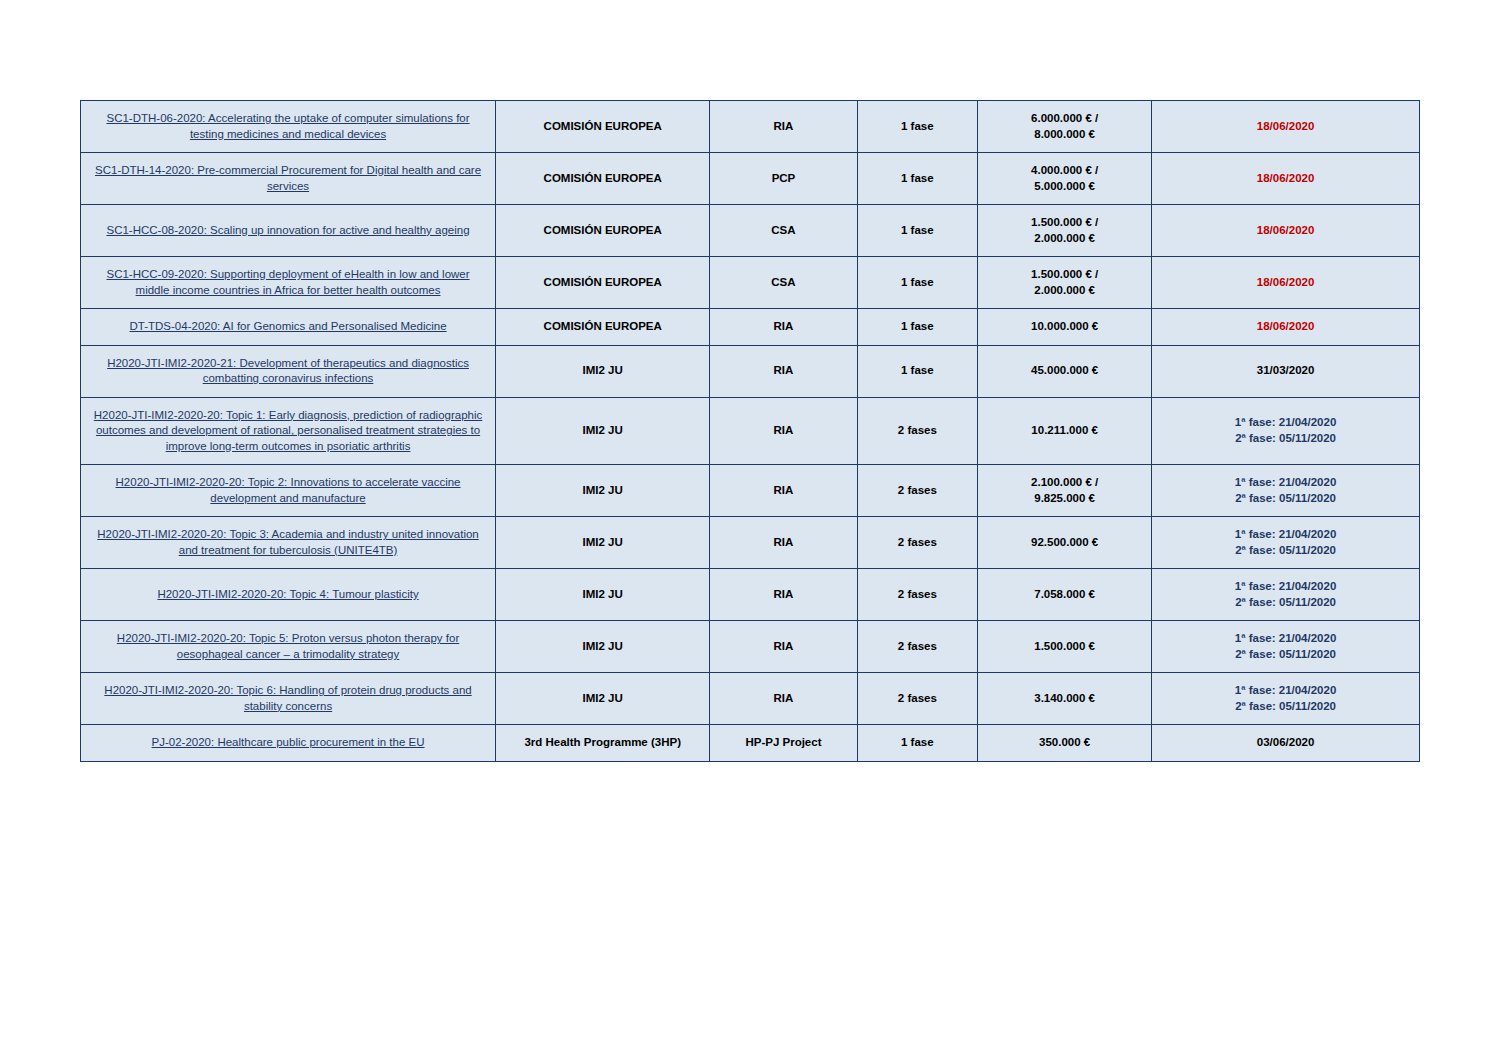| SC1-DTH-06-2020: Accelerating the uptake of computer simulations for testing medicines and medical devices | COMISIÓN EUROPEA | RIA | 1 fase | 6.000.000 € / 8.000.000 € | 18/06/2020 |
| SC1-DTH-14-2020: Pre-commercial Procurement for Digital health and care services | COMISIÓN EUROPEA | PCP | 1 fase | 4.000.000 € / 5.000.000 € | 18/06/2020 |
| SC1-HCC-08-2020: Scaling up innovation for active and healthy ageing | COMISIÓN EUROPEA | CSA | 1 fase | 1.500.000 € / 2.000.000 € | 18/06/2020 |
| SC1-HCC-09-2020: Supporting deployment of eHealth in low and lower middle income countries in Africa for better health outcomes | COMISIÓN EUROPEA | CSA | 1 fase | 1.500.000 € / 2.000.000 € | 18/06/2020 |
| DT-TDS-04-2020: AI for Genomics and Personalised Medicine | COMISIÓN EUROPEA | RIA | 1 fase | 10.000.000 € | 18/06/2020 |
| H2020-JTI-IMI2-2020-21: Development of therapeutics and diagnostics combatting coronavirus infections | IMI2 JU | RIA | 1 fase | 45.000.000 € | 31/03/2020 |
| H2020-JTI-IMI2-2020-20: Topic 1: Early diagnosis, prediction of radiographic outcomes and development of rational, personalised treatment strategies to improve long-term outcomes in psoriatic arthritis | IMI2 JU | RIA | 2 fases | 10.211.000 € | 1ª fase: 21/04/2020 2ª fase: 05/11/2020 |
| H2020-JTI-IMI2-2020-20: Topic 2: Innovations to accelerate vaccine development and manufacture | IMI2 JU | RIA | 2 fases | 2.100.000 € / 9.825.000 € | 1ª fase: 21/04/2020 2ª fase: 05/11/2020 |
| H2020-JTI-IMI2-2020-20: Topic 3: Academia and industry united innovation and treatment for tuberculosis (UNITE4TB) | IMI2 JU | RIA | 2 fases | 92.500.000 € | 1ª fase: 21/04/2020 2ª fase: 05/11/2020 |
| H2020-JTI-IMI2-2020-20: Topic 4: Tumour plasticity | IMI2 JU | RIA | 2 fases | 7.058.000 € | 1ª fase: 21/04/2020 2ª fase: 05/11/2020 |
| H2020-JTI-IMI2-2020-20: Topic 5: Proton versus photon therapy for oesophageal cancer – a trimodality strategy | IMI2 JU | RIA | 2 fases | 1.500.000 € | 1ª fase: 21/04/2020 2ª fase: 05/11/2020 |
| H2020-JTI-IMI2-2020-20: Topic 6: Handling of protein drug products and stability concerns | IMI2 JU | RIA | 2 fases | 3.140.000 € | 1ª fase: 21/04/2020 2ª fase: 05/11/2020 |
| PJ-02-2020: Healthcare public procurement in the EU | 3rd Health Programme (3HP) | HP-PJ Project | 1 fase | 350.000 € | 03/06/2020 |